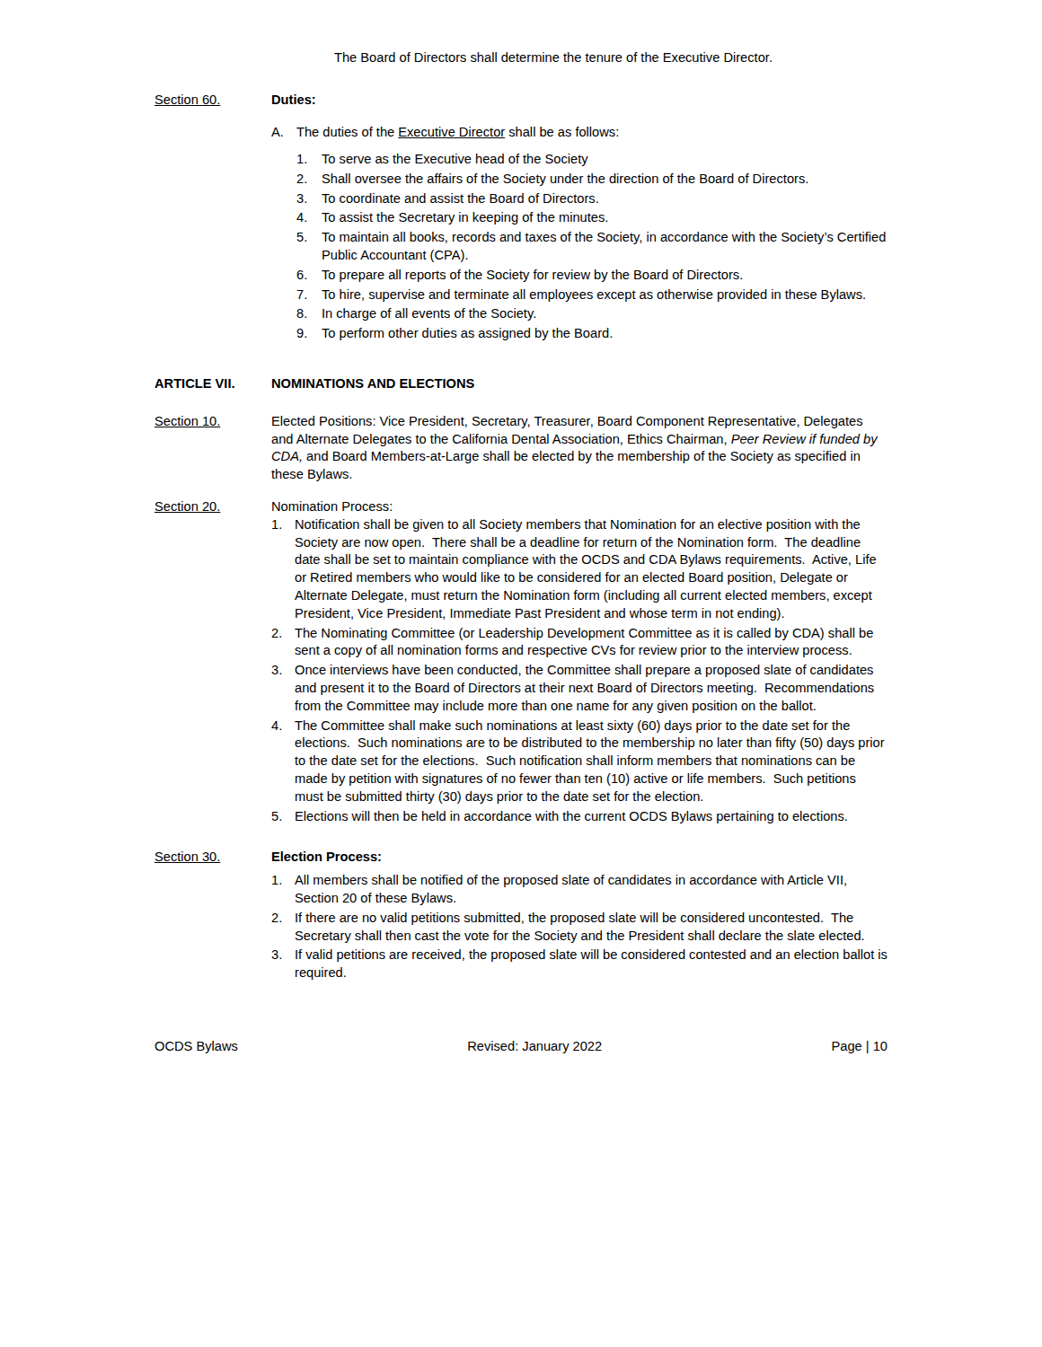The Board of Directors shall determine the tenure of the Executive Director.
Section 60.
Duties:
A.
The duties of the Executive Director shall be as follows:
1. To serve as the Executive head of the Society
2. Shall oversee the affairs of the Society under the direction of the Board of Directors.
3. To coordinate and assist the Board of Directors.
4. To assist the Secretary in keeping of the minutes.
5. To maintain all books, records and taxes of the Society, in accordance with the Society’s Certified Public Accountant (CPA).
6. To prepare all reports of the Society for review by the Board of Directors.
7. To hire, supervise and terminate all employees except as otherwise provided in these Bylaws.
8. In charge of all events of the Society.
9. To perform other duties as assigned by the Board.
ARTICLE VII.
NOMINATIONS AND ELECTIONS
Section 10.
Elected Positions: Vice President, Secretary, Treasurer, Board Component Representative, Delegates and Alternate Delegates to the California Dental Association, Ethics Chairman, Peer Review if funded by CDA, and Board Members-at-Large shall be elected by the membership of the Society as specified in these Bylaws.
Section 20.
Nomination Process:
1. Notification shall be given to all Society members that Nomination for an elective position with the Society are now open. There shall be a deadline for return of the Nomination form. The deadline date shall be set to maintain compliance with the OCDS and CDA Bylaws requirements. Active, Life or Retired members who would like to be considered for an elected Board position, Delegate or Alternate Delegate, must return the Nomination form (including all current elected members, except President, Vice President, Immediate Past President and whose term in not ending).
2. The Nominating Committee (or Leadership Development Committee as it is called by CDA) shall be sent a copy of all nomination forms and respective CVs for review prior to the interview process.
3. Once interviews have been conducted, the Committee shall prepare a proposed slate of candidates and present it to the Board of Directors at their next Board of Directors meeting. Recommendations from the Committee may include more than one name for any given position on the ballot.
4. The Committee shall make such nominations at least sixty (60) days prior to the date set for the elections. Such nominations are to be distributed to the membership no later than fifty (50) days prior to the date set for the elections. Such notification shall inform members that nominations can be made by petition with signatures of no fewer than ten (10) active or life members. Such petitions must be submitted thirty (30) days prior to the date set for the election.
5. Elections will then be held in accordance with the current OCDS Bylaws pertaining to elections.
Section 30.
Election Process:
1. All members shall be notified of the proposed slate of candidates in accordance with Article VII, Section 20 of these Bylaws.
2. If there are no valid petitions submitted, the proposed slate will be considered uncontested. The Secretary shall then cast the vote for the Society and the President shall declare the slate elected.
3. If valid petitions are received, the proposed slate will be considered contested and an election ballot is required.
OCDS Bylaws
Revised: January 2022
Page | 10